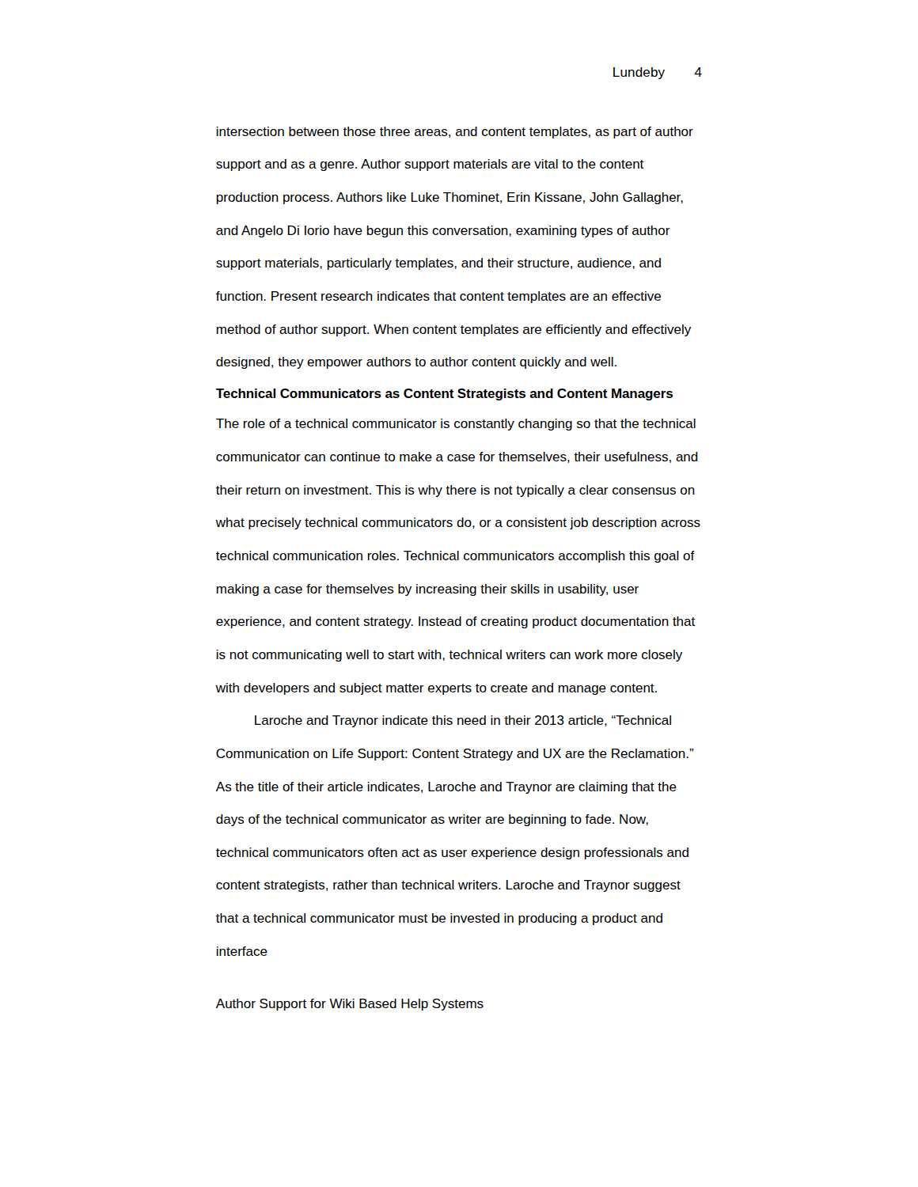Lundeby4
intersection between those three areas, and content templates, as part of author support and as a genre. Author support materials are vital to the content production process. Authors like Luke Thominet, Erin Kissane, John Gallagher, and Angelo Di Iorio have begun this conversation, examining types of author support materials, particularly templates, and their structure, audience, and function. Present research indicates that content templates are an effective method of author support. When content templates are efficiently and effectively designed, they empower authors to author content quickly and well.
Technical Communicators as Content Strategists and Content Managers
The role of a technical communicator is constantly changing so that the technical communicator can continue to make a case for themselves, their usefulness, and their return on investment. This is why there is not typically a clear consensus on what precisely technical communicators do, or a consistent job description across technical communication roles. Technical communicators accomplish this goal of making a case for themselves by increasing their skills in usability, user experience, and content strategy. Instead of creating product documentation that is not communicating well to start with, technical writers can work more closely with developers and subject matter experts to create and manage content.
Laroche and Traynor indicate this need in their 2013 article, “Technical Communication on Life Support: Content Strategy and UX are the Reclamation.” As the title of their article indicates, Laroche and Traynor are claiming that the days of the technical communicator as writer are beginning to fade. Now, technical communicators often act as user experience design professionals and content strategists, rather than technical writers. Laroche and Traynor suggest that a technical communicator must be invested in producing a product and interface
Author Support for Wiki Based Help Systems